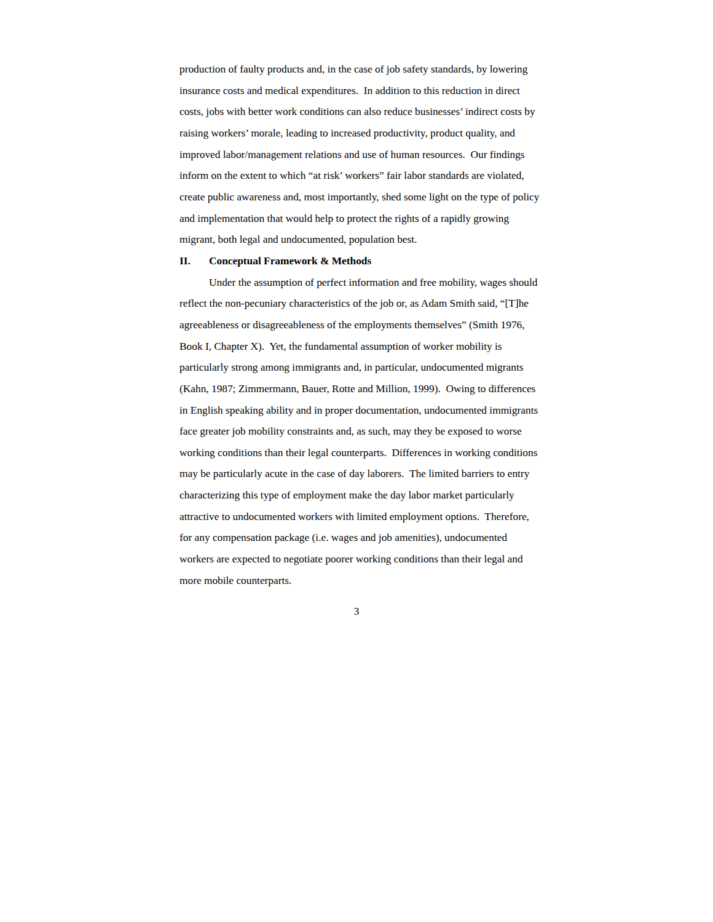production of faulty products and, in the case of job safety standards, by lowering insurance costs and medical expenditures. In addition to this reduction in direct costs, jobs with better work conditions can also reduce businesses’ indirect costs by raising workers’ morale, leading to increased productivity, product quality, and improved labor/management relations and use of human resources. Our findings inform on the extent to which “at risk’ workers” fair labor standards are violated, create public awareness and, most importantly, shed some light on the type of policy and implementation that would help to protect the rights of a rapidly growing migrant, both legal and undocumented, population best.
II. Conceptual Framework & Methods
Under the assumption of perfect information and free mobility, wages should reflect the non-pecuniary characteristics of the job or, as Adam Smith said, “[T]he agreeableness or disagreeableness of the employments themselves” (Smith 1976, Book I, Chapter X). Yet, the fundamental assumption of worker mobility is particularly strong among immigrants and, in particular, undocumented migrants (Kahn, 1987; Zimmermann, Bauer, Rotte and Million, 1999). Owing to differences in English speaking ability and in proper documentation, undocumented immigrants face greater job mobility constraints and, as such, may they be exposed to worse working conditions than their legal counterparts. Differences in working conditions may be particularly acute in the case of day laborers. The limited barriers to entry characterizing this type of employment make the day labor market particularly attractive to undocumented workers with limited employment options. Therefore, for any compensation package (i.e. wages and job amenities), undocumented workers are expected to negotiate poorer working conditions than their legal and more mobile counterparts.
3